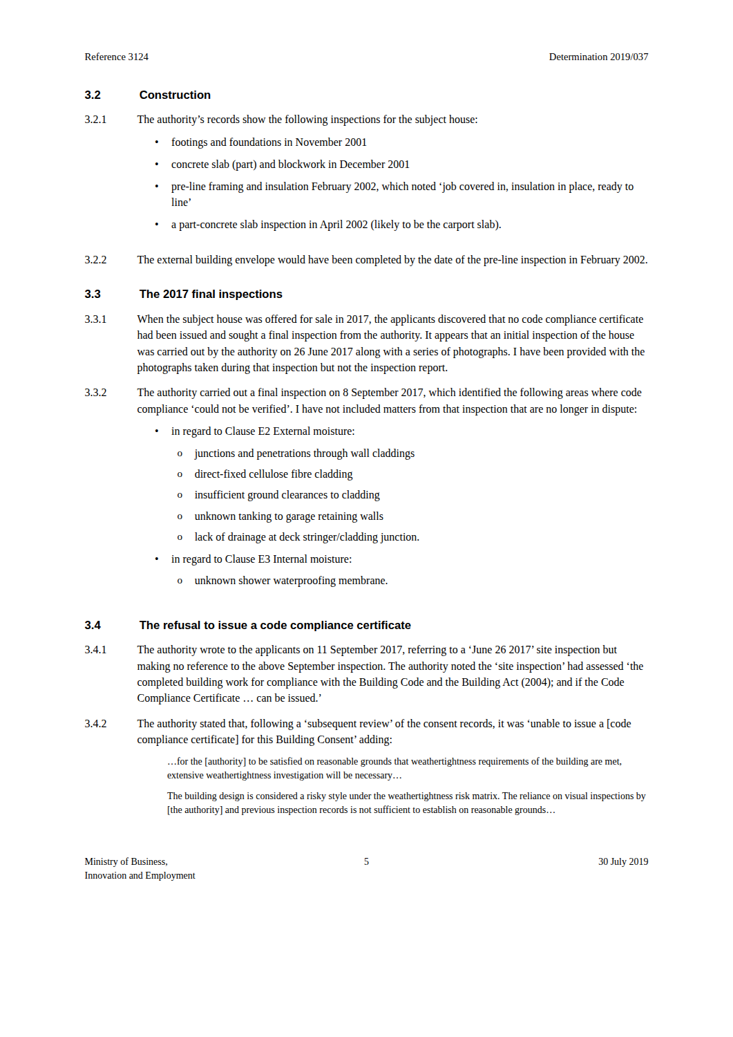Reference 3124
Determination 2019/037
3.2 Construction
3.2.1
The authority’s records show the following inspections for the subject house:
footings and foundations in November 2001
concrete slab (part) and blockwork in December 2001
pre-line framing and insulation February 2002, which noted ‘job covered in, insulation in place, ready to line’
a part-concrete slab inspection in April 2002 (likely to be the carport slab).
3.2.2
The external building envelope would have been completed by the date of the pre-line inspection in February 2002.
3.3 The 2017 final inspections
3.3.1
When the subject house was offered for sale in 2017, the applicants discovered that no code compliance certificate had been issued and sought a final inspection from the authority. It appears that an initial inspection of the house was carried out by the authority on 26 June 2017 along with a series of photographs. I have been provided with the photographs taken during that inspection but not the inspection report.
3.3.2
The authority carried out a final inspection on 8 September 2017, which identified the following areas where code compliance ‘could not be verified’. I have not included matters from that inspection that are no longer in dispute:
in regard to Clause E2 External moisture:
junctions and penetrations through wall claddings
direct-fixed cellulose fibre cladding
insufficient ground clearances to cladding
unknown tanking to garage retaining walls
lack of drainage at deck stringer/cladding junction.
in regard to Clause E3 Internal moisture:
unknown shower waterproofing membrane.
3.4 The refusal to issue a code compliance certificate
3.4.1
The authority wrote to the applicants on 11 September 2017, referring to a ‘June 26 2017’ site inspection but making no reference to the above September inspection. The authority noted the ‘site inspection’ had assessed ‘the completed building work for compliance with the Building Code and the Building Act (2004); and if the Code Compliance Certificate … can be issued.’
3.4.2
The authority stated that, following a ‘subsequent review’ of the consent records, it was ‘unable to issue a [code compliance certificate] for this Building Consent’ adding:
…for the [authority] to be satisfied on reasonable grounds that weathertightness requirements of the building are met, extensive weathertightness investigation will be necessary…
The building design is considered a risky style under the weathertightness risk matrix. The reliance on visual inspections by [the authority] and previous inspection records is not sufficient to establish on reasonable grounds…
Ministry of Business,
Innovation and Employment
5
30 July 2019